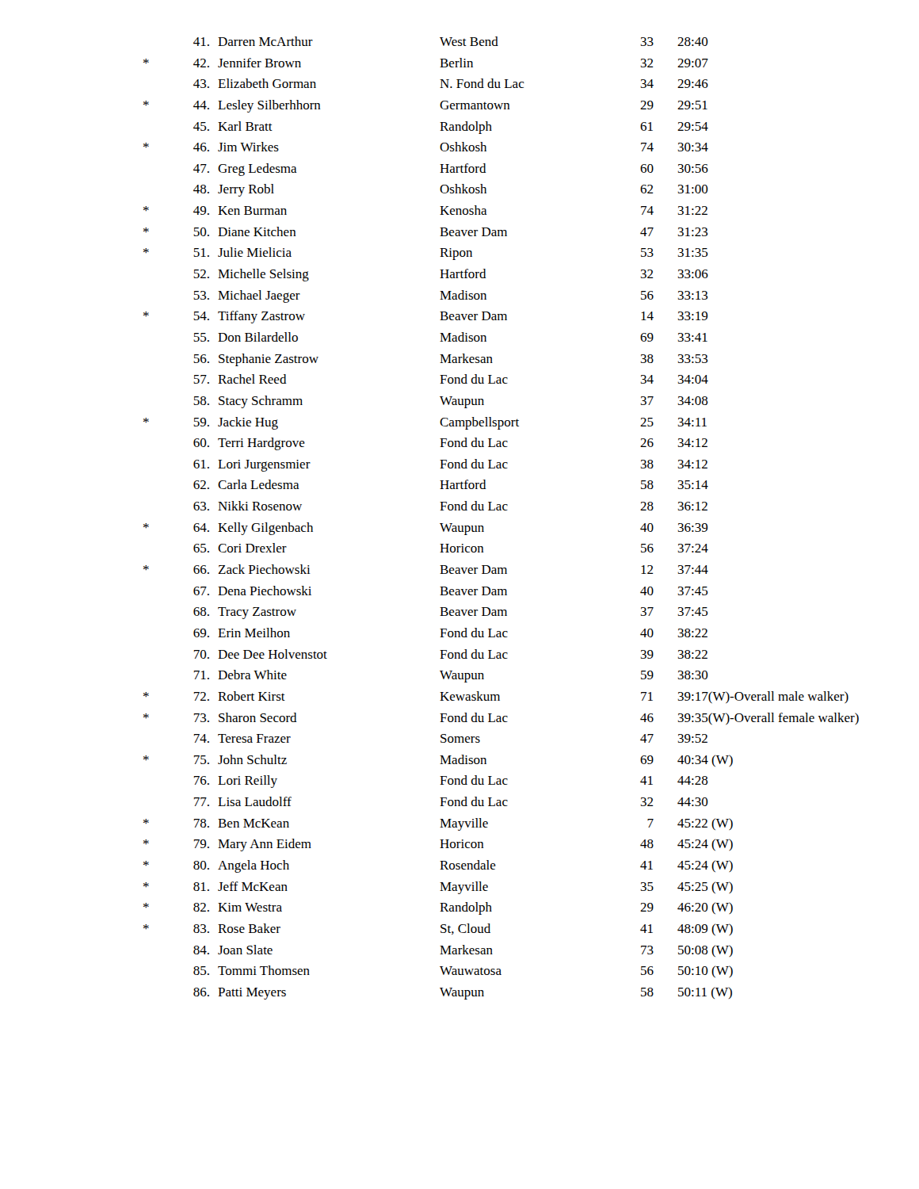| | 41. | Darren McArthur | West Bend | 33 | 28:40 |
| * | 42. | Jennifer Brown | Berlin | 32 | 29:07 |
| | 43. | Elizabeth Gorman | N. Fond du Lac | 34 | 29:46 |
| * | 44. | Lesley Silberhhorn | Germantown | 29 | 29:51 |
| | 45. | Karl Bratt | Randolph | 61 | 29:54 |
| * | 46. | Jim Wirkes | Oshkosh | 74 | 30:34 |
| | 47. | Greg Ledesma | Hartford | 60 | 30:56 |
| | 48. | Jerry Robl | Oshkosh | 62 | 31:00 |
| * | 49. | Ken Burman | Kenosha | 74 | 31:22 |
| * | 50. | Diane Kitchen | Beaver Dam | 47 | 31:23 |
| * | 51. | Julie Mielicia | Ripon | 53 | 31:35 |
| | 52. | Michelle Selsing | Hartford | 32 | 33:06 |
| | 53. | Michael Jaeger | Madison | 56 | 33:13 |
| * | 54. | Tiffany Zastrow | Beaver Dam | 14 | 33:19 |
| | 55. | Don Bilardello | Madison | 69 | 33:41 |
| | 56. | Stephanie Zastrow | Markesan | 38 | 33:53 |
| | 57. | Rachel Reed | Fond du Lac | 34 | 34:04 |
| | 58. | Stacy Schramm | Waupun | 37 | 34:08 |
| * | 59. | Jackie Hug | Campbellsport | 25 | 34:11 |
| | 60. | Terri Hardgrove | Fond du Lac | 26 | 34:12 |
| | 61. | Lori Jurgensmier | Fond du Lac | 38 | 34:12 |
| | 62. | Carla Ledesma | Hartford | 58 | 35:14 |
| | 63. | Nikki Rosenow | Fond du Lac | 28 | 36:12 |
| * | 64. | Kelly Gilgenbach | Waupun | 40 | 36:39 |
| | 65. | Cori Drexler | Horicon | 56 | 37:24 |
| * | 66. | Zack Piechowski | Beaver Dam | 12 | 37:44 |
| | 67. | Dena Piechowski | Beaver Dam | 40 | 37:45 |
| | 68. | Tracy Zastrow | Beaver Dam | 37 | 37:45 |
| | 69. | Erin Meilhon | Fond du Lac | 40 | 38:22 |
| | 70. | Dee Dee Holvenstot | Fond du Lac | 39 | 38:22 |
| | 71. | Debra White | Waupun | 59 | 38:30 |
| * | 72. | Robert Kirst | Kewaskum | 71 | 39:17(W)-Overall male walker) |
| * | 73. | Sharon Secord | Fond du Lac | 46 | 39:35(W)-Overall female walker) |
| | 74. | Teresa Frazer | Somers | 47 | 39:52 |
| * | 75. | John Schultz | Madison | 69 | 40:34 (W) |
| | 76. | Lori Reilly | Fond du Lac | 41 | 44:28 |
| | 77. | Lisa Laudolff | Fond du Lac | 32 | 44:30 |
| * | 78. | Ben McKean | Mayville | 7 | 45:22 (W) |
| * | 79. | Mary Ann Eidem | Horicon | 48 | 45:24 (W) |
| * | 80. | Angela Hoch | Rosendale | 41 | 45:24 (W) |
| * | 81. | Jeff McKean | Mayville | 35 | 45:25 (W) |
| * | 82. | Kim Westra | Randolph | 29 | 46:20 (W) |
| * | 83. | Rose Baker | St, Cloud | 41 | 48:09 (W) |
| | 84. | Joan Slate | Markesan | 73 | 50:08 (W) |
| | 85. | Tommi Thomsen | Wauwatosa | 56 | 50:10 (W) |
| | 86. | Patti Meyers | Waupun | 58 | 50:11 (W) |